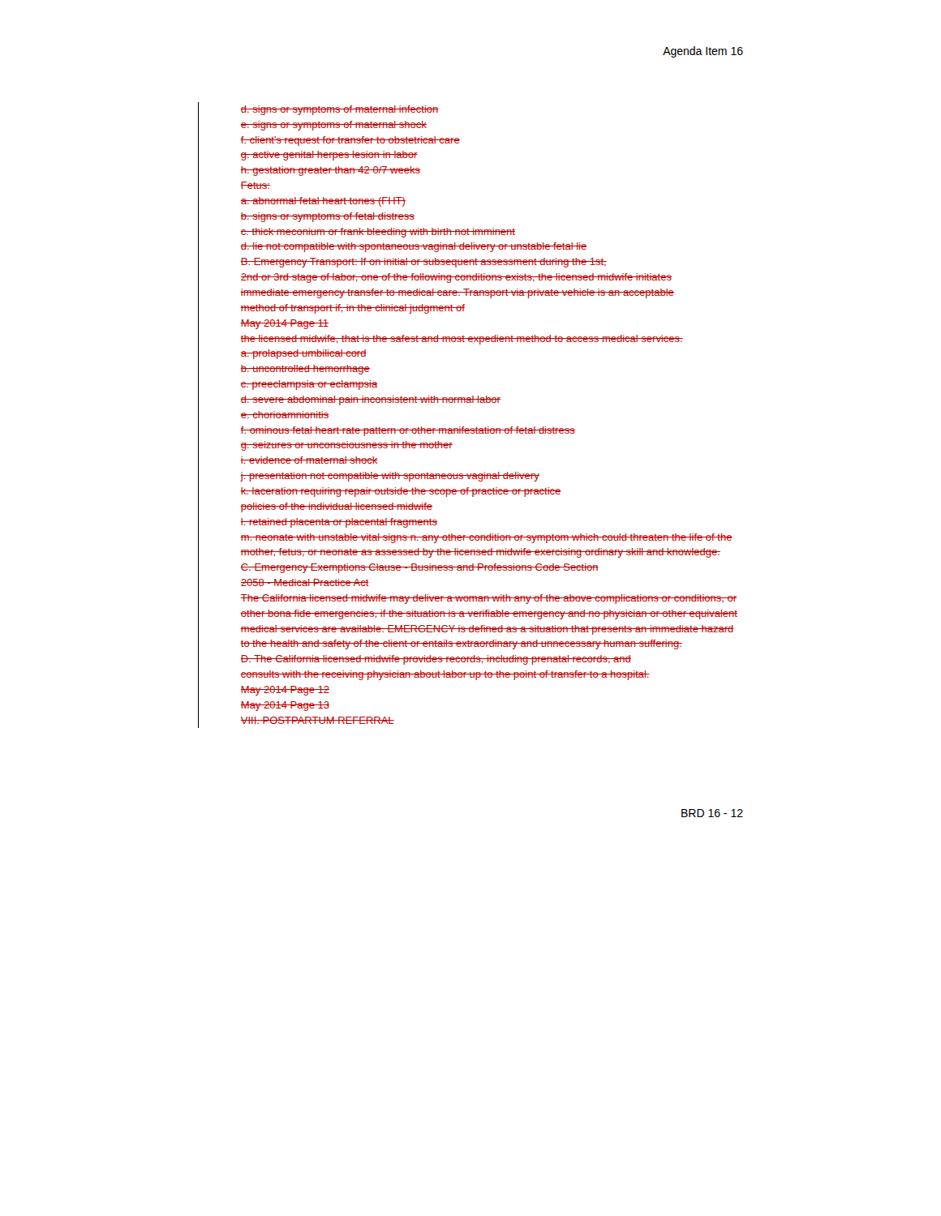Agenda Item 16
d. signs or symptoms of maternal infection
e. signs or symptoms of maternal shock
f. client's request for transfer to obstetrical care
g. active genital herpes lesion in labor
h. gestation greater than 42 0/7 weeks
Fetus:
a. abnormal fetal heart tones (FHT)
b. signs or symptoms of fetal distress
c. thick meconium or frank bleeding with birth not imminent
d. lie not compatible with spontaneous vaginal delivery or unstable fetal lie
B. Emergency Transport: If on initial or subsequent assessment during the 1st,
2nd or 3rd stage of labor, one of the following conditions exists, the licensed midwife initiates
immediate emergency transfer to medical care. Transport via private vehicle is an acceptable
method of transport if, in the clinical judgment of
May 2014 Page 11
the licensed midwife, that is the safest and most expedient method to access medical services.
a. prolapsed umbilical cord
b. uncontrolled hemorrhage
c. preeclampsia or eclampsia
d. severe abdominal pain inconsistent with normal labor
e. chorioamnionitis
f. ominous fetal heart rate pattern or other manifestation of fetal distress
g. seizures or unconsciousness in the mother
i. evidence of maternal shock
j. presentation not compatible with spontaneous vaginal delivery
k. laceration requiring repair outside the scope of practice or practice
policies of the individual licensed midwife
l. retained placenta or placental fragments
m. neonate with unstable vital signs n. any other condition or symptom which could threaten the life of the
mother, fetus, or neonate as assessed by the licensed midwife exercising ordinary skill and knowledge.
C. Emergency Exemptions Clause - Business and Professions Code Section
2058 - Medical Practice Act
The California licensed midwife may deliver a woman with any of the above complications or conditions, or other bona fide emergencies, if the situation is a verifiable emergency and no physician or other equivalent medical services are available. EMERGENCY is defined as a situation that presents an immediate hazard to the health and safety of the client or entails extraordinary and unnecessary human suffering.
D. The California licensed midwife provides records, including prenatal records, and
consults with the receiving physician about labor up to the point of transfer to a hospital.
May 2014 Page 12
May 2014 Page 13
VIII. POSTPARTUM REFERRAL
BRD 16 - 12